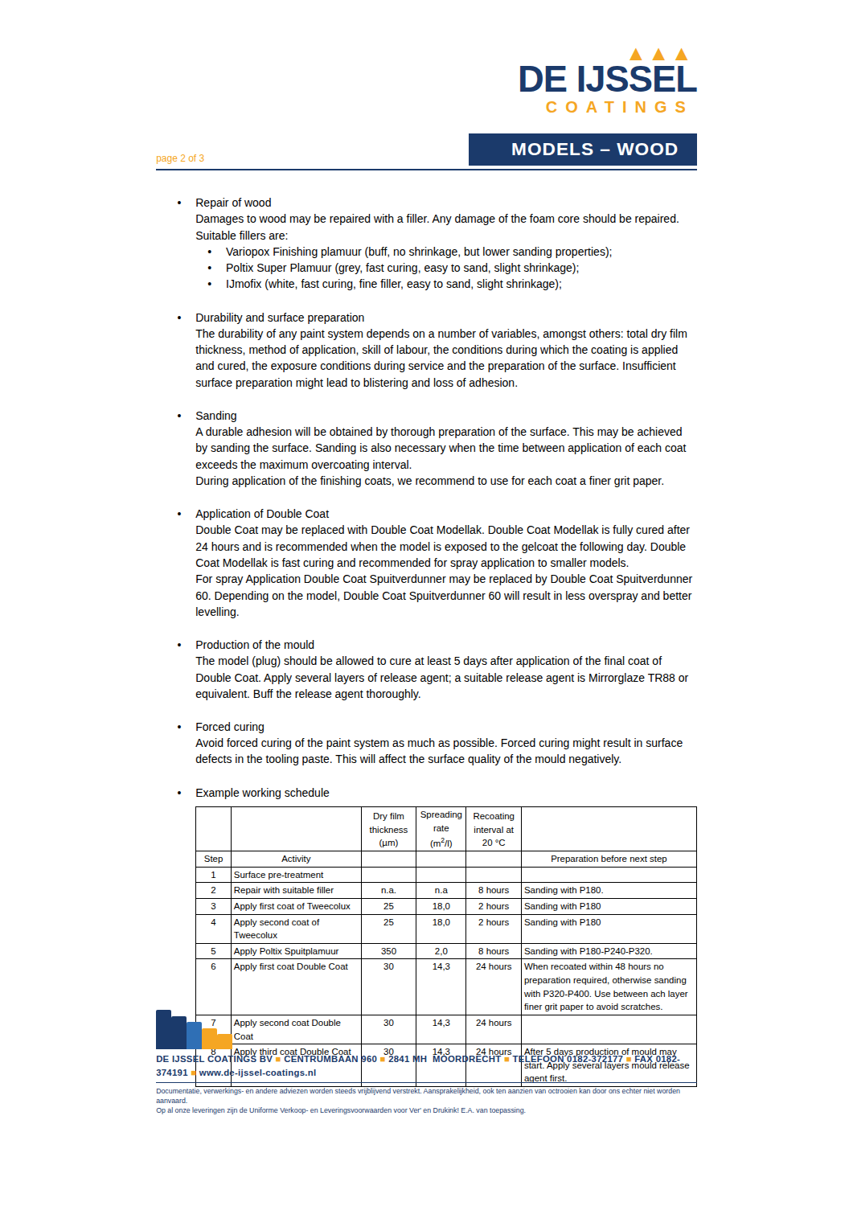▲▲▲ DE IJSSEL COATINGS
page 2 of 3
MODELS – WOOD
Repair of wood Damages to wood may be repaired with a filler. Any damage of the foam core should be repaired. Suitable fillers are:
Variopox Finishing plamuur (buff, no shrinkage, but lower sanding properties);
Poltix Super Plamuur (grey, fast curing, easy to sand, slight shrinkage);
IJmofix (white, fast curing, fine filler, easy to sand, slight shrinkage);
Durability and surface preparation The durability of any paint system depends on a number of variables, amongst others: total dry film thickness, method of application, skill of labour, the conditions during which the coating is applied and cured, the exposure conditions during service and the preparation of the surface. Insufficient surface preparation might lead to blistering and loss of adhesion.
Sanding A durable adhesion will be obtained by thorough preparation of the surface. This may be achieved by sanding the surface. Sanding is also necessary when the time between application of each coat exceeds the maximum overcoating interval.
During application of the finishing coats, we recommend to use for each coat a finer grit paper.
Application of Double Coat Double Coat may be replaced with Double Coat Modellak. Double Coat Modellak is fully cured after 24 hours and is recommended when the model is exposed to the gelcoat the following day. Double Coat Modellak is fast curing and recommended for spray application to smaller models.
For spray Application Double Coat Spuitverdunner may be replaced by Double Coat Spuitverdunner 60. Depending on the model, Double Coat Spuitverdunner 60 will result in less overspray and better levelling.
Production of the mould The model (plug) should be allowed to cure at least 5 days after application of the final coat of Double Coat. Apply several layers of release agent; a suitable release agent is Mirrorglaze TR88 or equivalent. Buff the release agent thoroughly.
Forced curing Avoid forced curing of the paint system as much as possible. Forced curing might result in surface defects in the tooling paste. This will affect the surface quality of the mould negatively.
Example working schedule
| | | Dry film thickness (µm) | Spreading rate (m 2 /l) | Recoating interval at 20 °C | |
| --- | --- | --- | --- | --- | --- |
| Step | Activity | | | | Preparation before next step |
| 1 | Surface pre-treatment | | | | |
| 2 | Repair with suitable filler | n.a. | n.a | 8 hours | Sanding with P180. |
| 3 | Apply first coat of Tweecolux | 25 | 18,0 | 2 hours | Sanding with P180 |
| 4 | Apply second coat of Tweecolux | 25 | 18,0 | 2 hours | Sanding with P180 |
| 5 | Apply Poltix Spuitplamuur | 350 | 2,0 | 8 hours | Sanding with P180-P240-P320. |
| 6 | Apply first coat Double Coat | 30 | 14,3 | 24 hours | When recoated within 48 hours no preparation required, otherwise sanding with P320-P400. Use between ach layer finer grit paper to avoid scratches. |
| 7 | Apply second coat Double Coat | 30 | 14,3 | 24 hours | |
| 8 | Apply third coat Double Coat | 30 | 14,3 | 24 hours | After 5 days production of mould may start. Apply several layers mould release agent first. |
DE IJSSEL COATINGS BV ■ CENTRUMBAAN 960 ■ 2841 MH MOORDRECHT ■ TELEFOON 0182-372177 ■ FAX 0182-374191 ■ www.de-ijssel-coatings.nl
Documentatie, verwerkings- en andere adviezen worden steeds vrijblijvend verstrekt. Aansprakelijkheid, ook ten aanzien van octrooien kan door ons echter niet worden aanvaard.
Op al onze leveringen zijn de Uniforme Verkoop- en Leveringsvoorwaarden voor Ver' en Drukink! E.A. van toepassing.